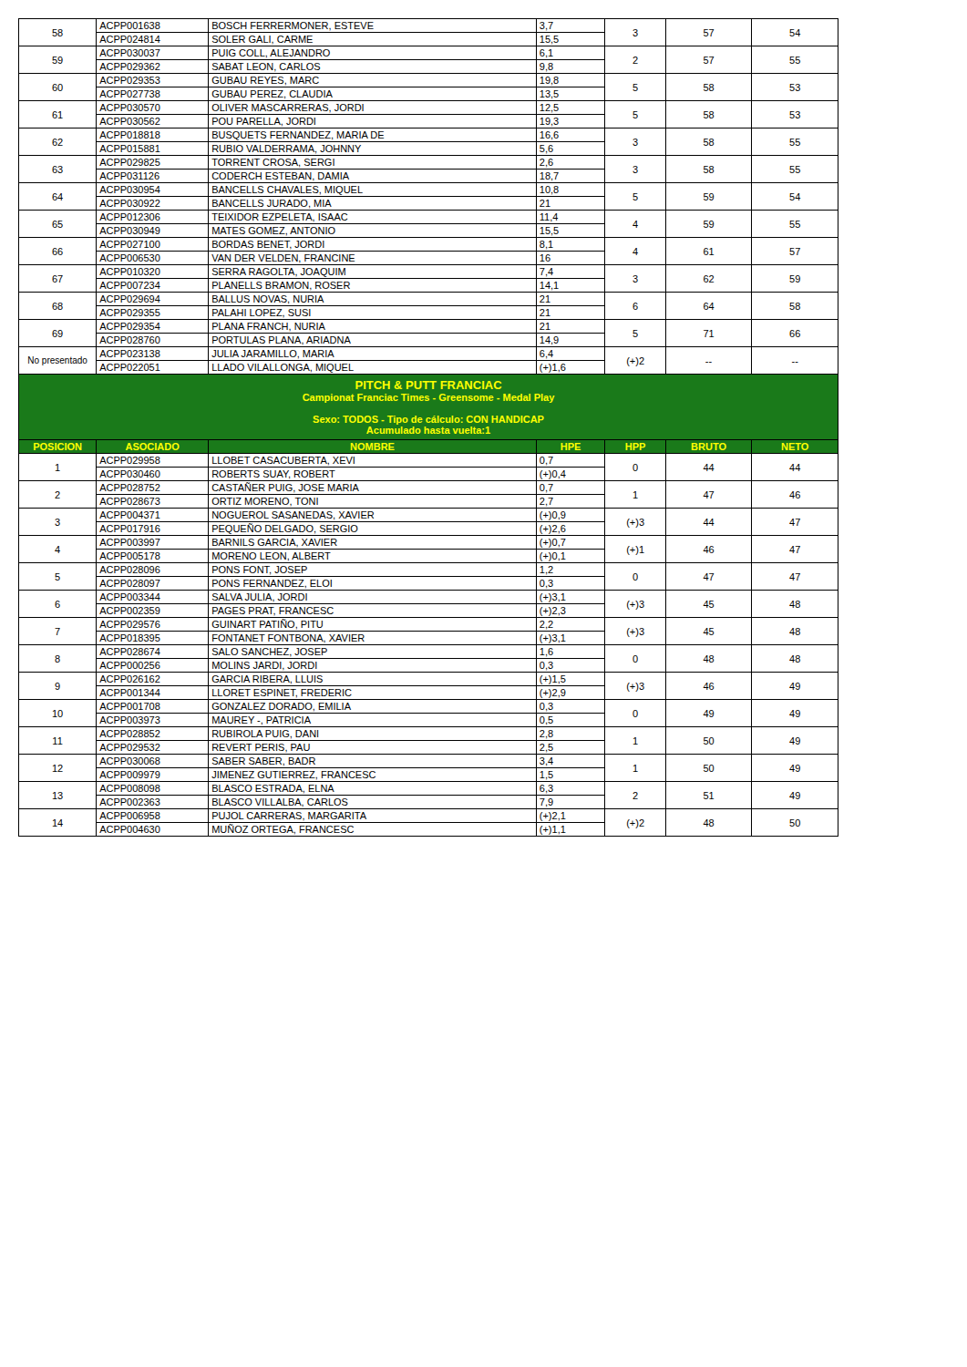| 58 | ACPP001638 | BOSCH FERRERMONER, ESTEVE | 3,7 | 3 | 57 | 54 |
| ACPP024814 | SOLER GALI, CARME | 15,5 |
| 59 | ACPP030037 | PUIG COLL, ALEJANDRO | 6,1 | 2 | 57 | 55 |
| ACPP029362 | SABAT LEON, CARLOS | 9,8 |
| 60 | ACPP029353 | GUBAU REYES, MARC | 19,8 | 5 | 58 | 53 |
| ACPP027738 | GUBAU PEREZ, CLAUDIA | 13,5 |
| 61 | ACPP030570 | OLIVER MASCARRERAS, JORDI | 12,5 | 5 | 58 | 53 |
| ACPP030562 | POU PARELLA, JORDI | 19,3 |
| 62 | ACPP018818 | BUSQUETS FERNANDEZ, MARIA DE | 16,6 | 3 | 58 | 55 |
| ACPP015881 | RUBIO VALDERRAMA, JOHNNY | 5,6 |
| 63 | ACPP029825 | TORRENT CROSA, SERGI | 2,6 | 3 | 58 | 55 |
| ACPP031126 | CODERCH ESTEBAN, DAMIA | 18,7 |
| 64 | ACPP030954 | BANCELLS CHAVALES, MIQUEL | 10,8 | 5 | 59 | 54 |
| ACPP030922 | BANCELLS JURADO, MIA | 21 |
| 65 | ACPP012306 | TEIXIDOR EZPELETA, ISAAC | 11,4 | 4 | 59 | 55 |
| ACPP030949 | MATES GOMEZ, ANTONIO | 15,5 |
| 66 | ACPP027100 | BORDAS BENET, JORDI | 8,1 | 4 | 61 | 57 |
| ACPP006530 | VAN DER VELDEN, FRANCINE | 16 |
| 67 | ACPP010320 | SERRA RAGOLTA, JOAQUIM | 7,4 | 3 | 62 | 59 |
| ACPP007234 | PLANELLS BRAMON, ROSER | 14,1 |
| 68 | ACPP029694 | BALLUS NOVAS, NURIA | 21 | 6 | 64 | 58 |
| ACPP029355 | PALAHI LOPEZ, SUSI | 21 |
| 69 | ACPP029354 | PLANA FRANCH, NURIA | 21 | 5 | 71 | 66 |
| ACPP028760 | PORTULAS PLANA, ARIADNA | 14,9 |
| No presentado | ACPP023138 | JULIA JARAMILLO, MARIA | 6,4 | (+)2 | -- | -- |
| ACPP022051 | LLADO VILALLONGA, MIQUEL | (+)1,6 |
| PITCH & PUTT FRANCIAC Campionat Franciac Times - Greensome - Medal Play Sexo: TODOS - Tipo de cálculo: CON HANDICAP Acumulado hasta vuelta:1 |
| POSICION | ASOCIADO | NOMBRE | HPE | HPP | BRUTO | NETO |
| 1 | ACPP029958 | LLOBET CASACUBERTA, XEVI | 0,7 | 0 | 44 | 44 |
| ACPP030460 | ROBERTS SUAY, ROBERT | (+)0,4 |
| 2 | ACPP028752 | CASTAÑER PUIG, JOSE MARIA | 0,7 | 1 | 47 | 46 |
| ACPP028673 | ORTIZ MORENO, TONI | 2,7 |
| 3 | ACPP004371 | NOGUEROL SASANEDAS, XAVIER | (+)0,9 | (+)3 | 44 | 47 |
| ACPP017916 | PEQUEÑO DELGADO, SERGIO | (+)2,6 |
| 4 | ACPP003997 | BARNILS GARCIA, XAVIER | (+)0,7 | (+)1 | 46 | 47 |
| ACPP005178 | MORENO LEON, ALBERT | (+)0,1 |
| 5 | ACPP028096 | PONS FONT, JOSEP | 1,2 | 0 | 47 | 47 |
| ACPP028097 | PONS FERNANDEZ, ELOI | 0,3 |
| 6 | ACPP003344 | SALVA JULIA, JORDI | (+)3,1 | (+)3 | 45 | 48 |
| ACPP002359 | PAGES PRAT, FRANCESC | (+)2,3 |
| 7 | ACPP029576 | GUINART PATIÑO, PITU | 2,2 | (+)3 | 45 | 48 |
| ACPP018395 | FONTANET FONTBONA, XAVIER | (+)3,1 |
| 8 | ACPP028674 | SALO SANCHEZ, JOSEP | 1,6 | 0 | 48 | 48 |
| ACPP000256 | MOLINS JARDI, JORDI | 0,3 |
| 9 | ACPP026162 | GARCIA RIBERA, LLUIS | (+)1,5 | (+)3 | 46 | 49 |
| ACPP001344 | LLORET ESPINET, FREDERIC | (+)2,9 |
| 10 | ACPP001708 | GONZALEZ DORADO, EMILIA | 0,3 | 0 | 49 | 49 |
| ACPP003973 | MAUREY -, PATRICIA | 0,5 |
| 11 | ACPP028852 | RUBIROLA PUIG, DANI | 2,8 | 1 | 50 | 49 |
| ACPP029532 | REVERT PERIS, PAU | 2,5 |
| 12 | ACPP030068 | SABER SABER, BADR | 3,4 | 1 | 50 | 49 |
| ACPP009979 | JIMENEZ GUTIERREZ, FRANCESC | 1,5 |
| 13 | ACPP008098 | BLASCO ESTRADA, ELNA | 6,3 | 2 | 51 | 49 |
| ACPP002363 | BLASCO VILLALBA, CARLOS | 7,9 |
| 14 | ACPP006958 | PUJOL CARRERAS, MARGARITA | (+)2,1 | (+)2 | 48 | 50 |
| ACPP004630 | MUÑOZ ORTEGA, FRANCESC | (+)1,1 |